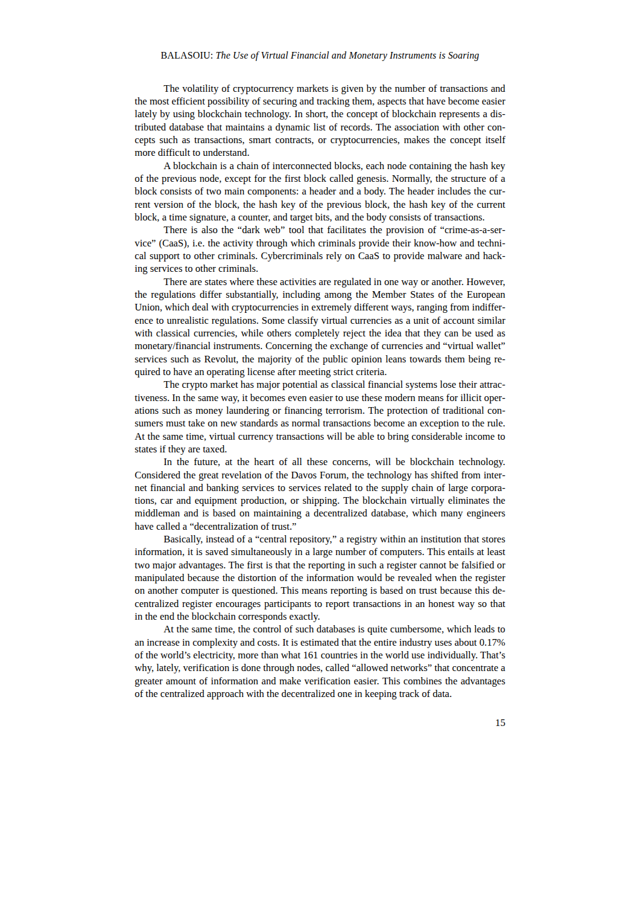BALASOIU: The Use of Virtual Financial and Monetary Instruments is Soaring
The volatility of cryptocurrency markets is given by the number of transactions and the most efficient possibility of securing and tracking them, aspects that have become easier lately by using blockchain technology. In short, the concept of blockchain represents a distributed database that maintains a dynamic list of records. The association with other concepts such as transactions, smart contracts, or cryptocurrencies, makes the concept itself more difficult to understand.
A blockchain is a chain of interconnected blocks, each node containing the hash key of the previous node, except for the first block called genesis. Normally, the structure of a block consists of two main components: a header and a body. The header includes the current version of the block, the hash key of the previous block, the hash key of the current block, a time signature, a counter, and target bits, and the body consists of transactions.
There is also the “dark web” tool that facilitates the provision of “crime-as-a-service” (CaaS), i.e. the activity through which criminals provide their know-how and technical support to other criminals. Cybercriminals rely on CaaS to provide malware and hacking services to other criminals.
There are states where these activities are regulated in one way or another. However, the regulations differ substantially, including among the Member States of the European Union, which deal with cryptocurrencies in extremely different ways, ranging from indifference to unrealistic regulations. Some classify virtual currencies as a unit of account similar with classical currencies, while others completely reject the idea that they can be used as monetary/financial instruments. Concerning the exchange of currencies and “virtual wallet” services such as Revolut, the majority of the public opinion leans towards them being required to have an operating license after meeting strict criteria.
The crypto market has major potential as classical financial systems lose their attractiveness. In the same way, it becomes even easier to use these modern means for illicit operations such as money laundering or financing terrorism. The protection of traditional consumers must take on new standards as normal transactions become an exception to the rule. At the same time, virtual currency transactions will be able to bring considerable income to states if they are taxed.
In the future, at the heart of all these concerns, will be blockchain technology. Considered the great revelation of the Davos Forum, the technology has shifted from internet financial and banking services to services related to the supply chain of large corporations, car and equipment production, or shipping. The blockchain virtually eliminates the middleman and is based on maintaining a decentralized database, which many engineers have called a “decentralization of trust.”
Basically, instead of a “central repository,” a registry within an institution that stores information, it is saved simultaneously in a large number of computers. This entails at least two major advantages. The first is that the reporting in such a register cannot be falsified or manipulated because the distortion of the information would be revealed when the register on another computer is questioned. This means reporting is based on trust because this decentralized register encourages participants to report transactions in an honest way so that in the end the blockchain corresponds exactly.
At the same time, the control of such databases is quite cumbersome, which leads to an increase in complexity and costs. It is estimated that the entire industry uses about 0.17% of the world’s electricity, more than what 161 countries in the world use individually. That’s why, lately, verification is done through nodes, called “allowed networks” that concentrate a greater amount of information and make verification easier. This combines the advantages of the centralized approach with the decentralized one in keeping track of data.
15